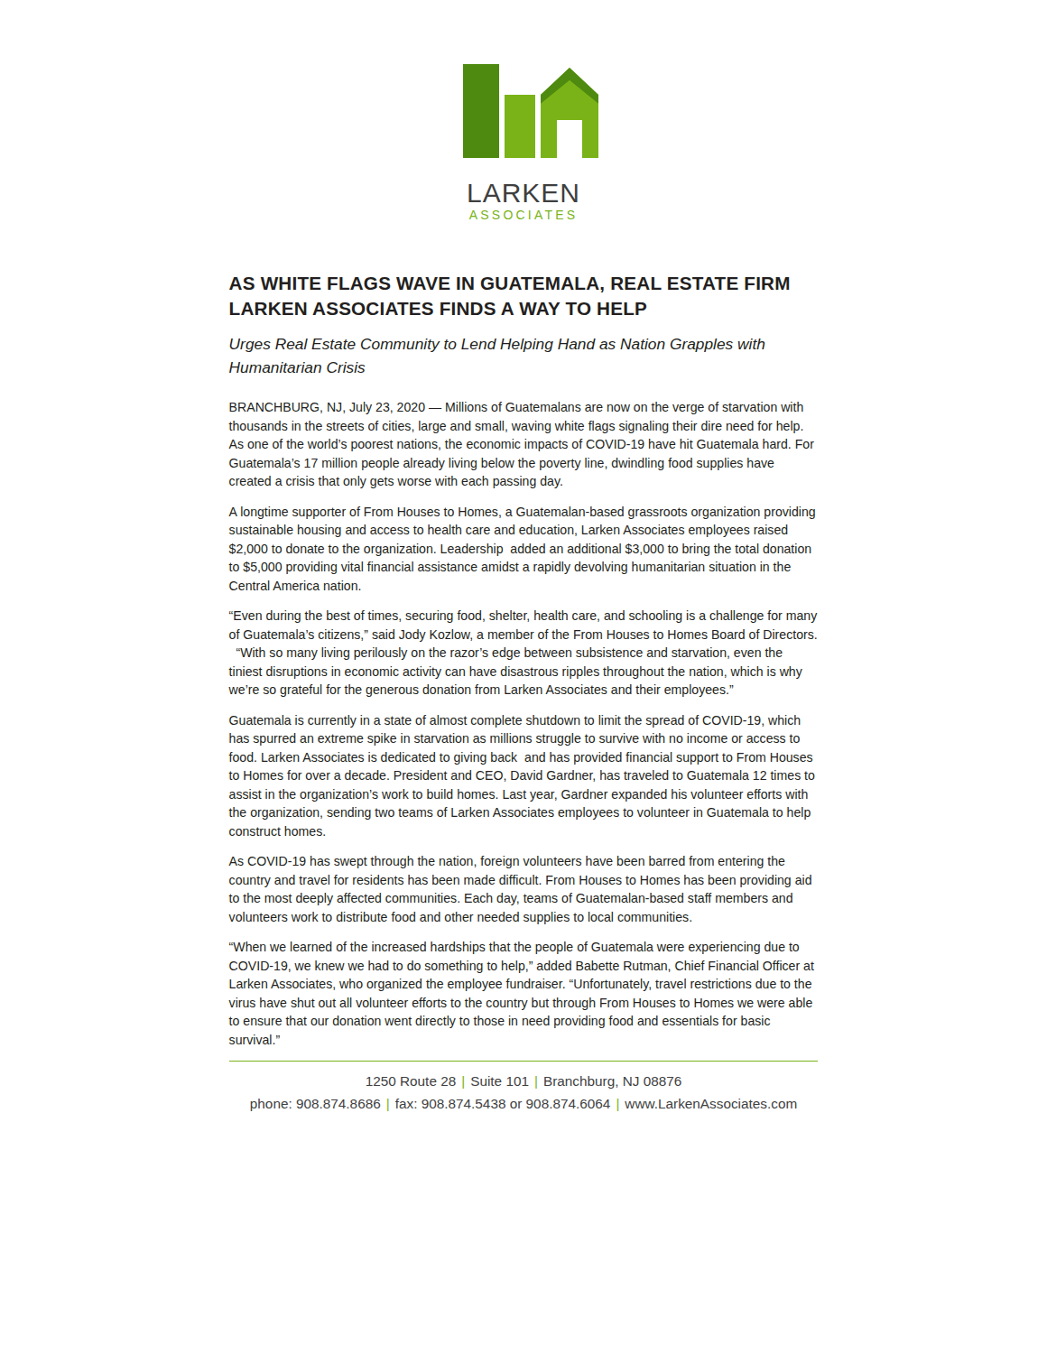LARKEN
ASSOCIATES
AS WHITE FLAGS WAVE IN GUATEMALA, REAL ESTATE FIRM LARKEN ASSOCIATES FINDS A WAY TO HELP
Urges Real Estate Community to Lend Helping Hand as Nation Grapples with Humanitarian Crisis
BRANCHBURG, NJ, July 23, 2020 — Millions of Guatemalans are now on the verge of starvation with thousands in the streets of cities, large and small, waving white flags signaling their dire need for help. As one of the world’s poorest nations, the economic impacts of COVID-19 have hit Guatemala hard. For Guatemala’s 17 million people already living below the poverty line, dwindling food supplies have created a crisis that only gets worse with each passing day.
A longtime supporter of From Houses to Homes, a Guatemalan-based grassroots organization providing sustainable housing and access to health care and education, Larken Associates employees raised $2,000 to donate to the organization. Leadership added an additional $3,000 to bring the total donation to $5,000 providing vital financial assistance amidst a rapidly devolving humanitarian situation in the Central America nation.
“Even during the best of times, securing food, shelter, health care, and schooling is a challenge for many of Guatemala’s citizens,” said Jody Kozlow, a member of the From Houses to Homes Board of Directors. “With so many living perilously on the razor’s edge between subsistence and starvation, even the tiniest disruptions in economic activity can have disastrous ripples throughout the nation, which is why we’re so grateful for the generous donation from Larken Associates and their employees.”
Guatemala is currently in a state of almost complete shutdown to limit the spread of COVID-19, which has spurred an extreme spike in starvation as millions struggle to survive with no income or access to food. Larken Associates is dedicated to giving back and has provided financial support to From Houses to Homes for over a decade. President and CEO, David Gardner, has traveled to Guatemala 12 times to assist in the organization’s work to build homes. Last year, Gardner expanded his volunteer efforts with the organization, sending two teams of Larken Associates employees to volunteer in Guatemala to help construct homes.
As COVID-19 has swept through the nation, foreign volunteers have been barred from entering the country and travel for residents has been made difficult. From Houses to Homes has been providing aid to the most deeply affected communities. Each day, teams of Guatemalan-based staff members and volunteers work to distribute food and other needed supplies to local communities.
“When we learned of the increased hardships that the people of Guatemala were experiencing due to COVID-19, we knew we had to do something to help,” added Babette Rutman, Chief Financial Officer at Larken Associates, who organized the employee fundraiser. “Unfortunately, travel restrictions due to the virus have shut out all volunteer efforts to the country but through From Houses to Homes we were able to ensure that our donation went directly to those in need providing food and essentials for basic survival.”
1250 Route 28|Suite 101|Branchburg, NJ 08876
phone: 908.874.8686|fax: 908.874.5438 or 908.874.6064|www.LarkenAssociates.com